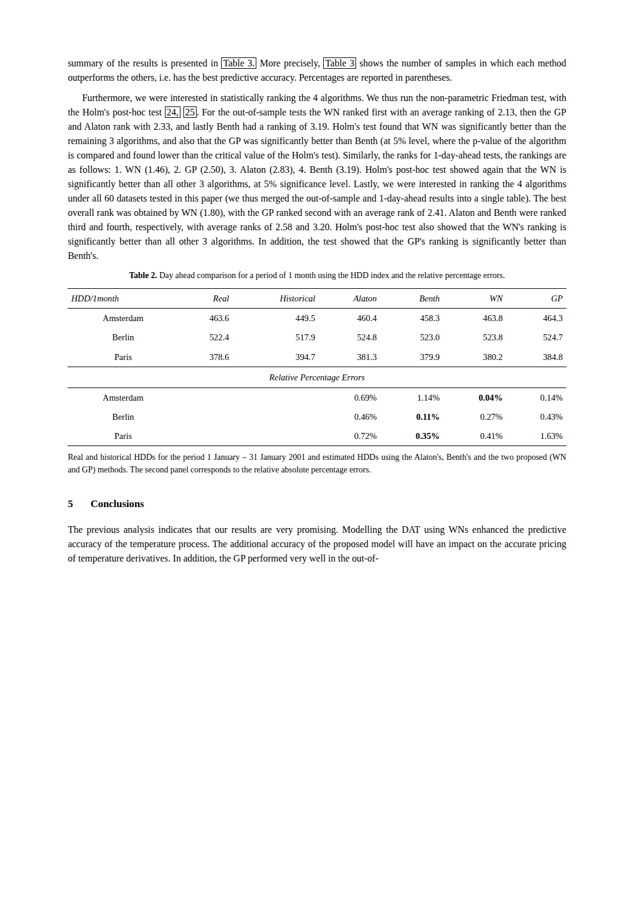summary of the results is presented in Table 3. More precisely, Table 3 shows the number of samples in which each method outperforms the others, i.e. has the best predictive accuracy. Percentages are reported in parentheses.
Furthermore, we were interested in statistically ranking the 4 algorithms. We thus run the non-parametric Friedman test, with the Holm's post-hoc test 24, 25. For the out-of-sample tests the WN ranked first with an average ranking of 2.13, then the GP and Alaton rank with 2.33, and lastly Benth had a ranking of 3.19. Holm's test found that WN was significantly better than the remaining 3 algorithms, and also that the GP was significantly better than Benth (at 5% level, where the p-value of the algorithm is compared and found lower than the critical value of the Holm's test). Similarly, the ranks for 1-day-ahead tests, the rankings are as follows: 1. WN (1.46), 2. GP (2.50), 3. Alaton (2.83), 4. Benth (3.19). Holm's post-hoc test showed again that the WN is significantly better than all other 3 algorithms, at 5% significance level. Lastly, we were interested in ranking the 4 algorithms under all 60 datasets tested in this paper (we thus merged the out-of-sample and 1-day-ahead results into a single table). The best overall rank was obtained by WN (1.80), with the GP ranked second with an average rank of 2.41. Alaton and Benth were ranked third and fourth, respectively, with average ranks of 2.58 and 3.20. Holm's post-hoc test also showed that the WN's ranking is significantly better than all other 3 algorithms. In addition, the test showed that the GP's ranking is significantly better than Benth's.
Table 2. Day ahead comparison for a period of 1 month using the HDD index and the relative percentage errors.
| HDD/1month | Real | Historical | Alaton | Benth | WN | GP |
| --- | --- | --- | --- | --- | --- | --- |
| Amsterdam | 463.6 | 449.5 | 460.4 | 458.3 | 463.8 | 464.3 |
| Berlin | 522.4 | 517.9 | 524.8 | 523.0 | 523.8 | 524.7 |
| Paris | 378.6 | 394.7 | 381.3 | 379.9 | 380.2 | 384.8 |
| Relative Percentage Errors |
| Amsterdam | | | 0.69% | 1.14% | 0.04% | 0.14% |
| Berlin | | | 0.46% | 0.11% | 0.27% | 0.43% |
| Paris | | | 0.72% | 0.35% | 0.41% | 1.63% |
Real and historical HDDs for the period 1 January – 31 January 2001 and estimated HDDs using the Alaton's, Benth's and the two proposed (WN and GP) methods. The second panel corresponds to the relative absolute percentage errors.
5 Conclusions
The previous analysis indicates that our results are very promising. Modelling the DAT using WNs enhanced the predictive accuracy of the temperature process. The additional accuracy of the proposed model will have an impact on the accurate pricing of temperature derivatives. In addition, the GP performed very well in the out-of-